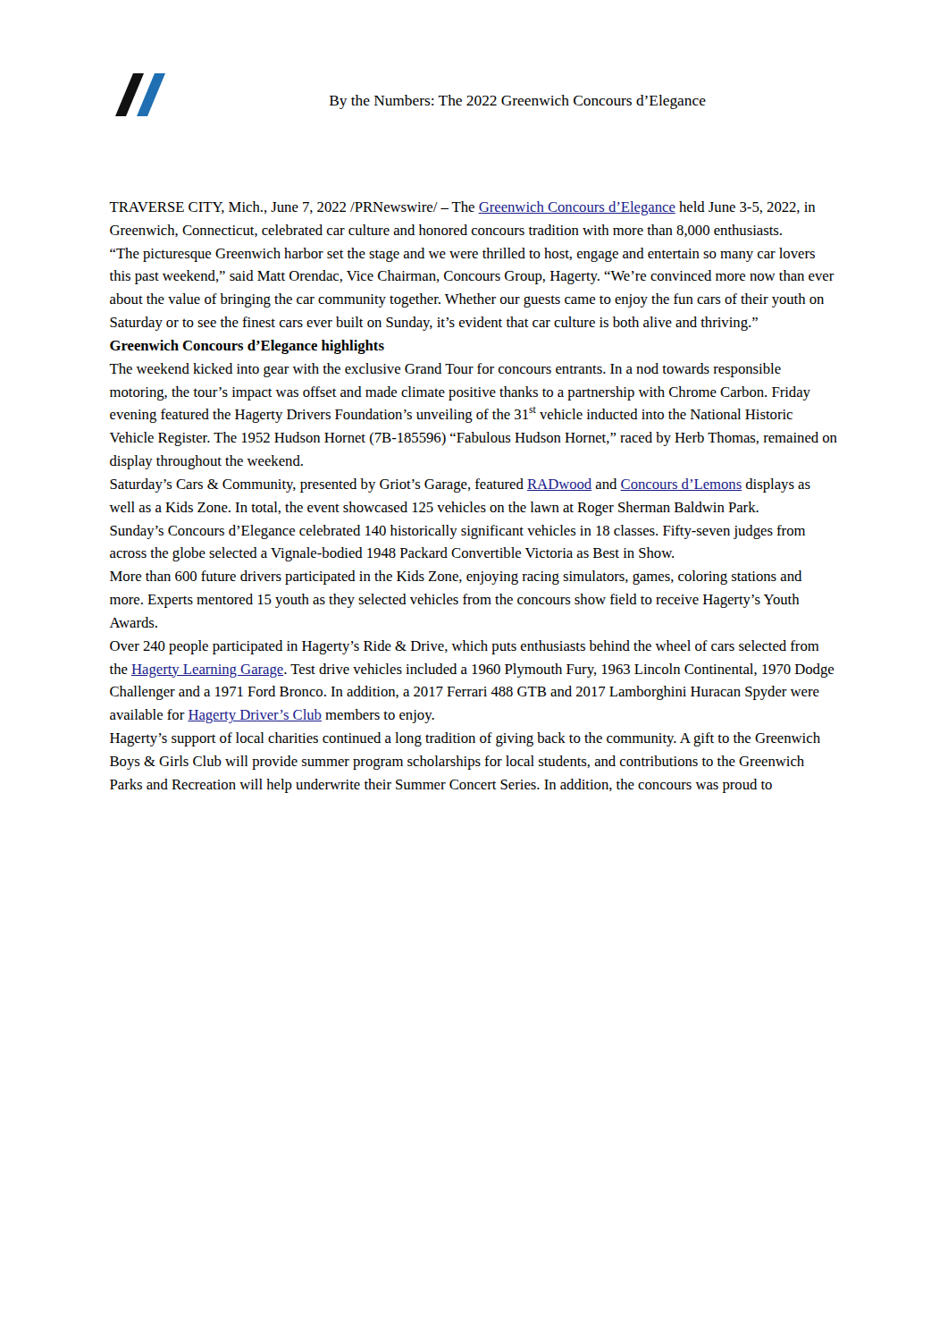By the Numbers: The 2022 Greenwich Concours d’Elegance
TRAVERSE CITY, Mich., June 7, 2022 /PRNewswire/ – The Greenwich Concours d’Elegance held June 3-5, 2022, in Greenwich, Connecticut, celebrated car culture and honored concours tradition with more than 8,000 enthusiasts.
“The picturesque Greenwich harbor set the stage and we were thrilled to host, engage and entertain so many car lovers this past weekend,” said Matt Orendac, Vice Chairman, Concours Group, Hagerty. “We’re convinced more now than ever about the value of bringing the car community together. Whether our guests came to enjoy the fun cars of their youth on Saturday or to see the finest cars ever built on Sunday, it’s evident that car culture is both alive and thriving.”
Greenwich Concours d’Elegance highlights
The weekend kicked into gear with the exclusive Grand Tour for concours entrants. In a nod towards responsible motoring, the tour’s impact was offset and made climate positive thanks to a partnership with Chrome Carbon. Friday evening featured the Hagerty Drivers Foundation’s unveiling of the 31st vehicle inducted into the National Historic Vehicle Register. The 1952 Hudson Hornet (7B-185596) “Fabulous Hudson Hornet,” raced by Herb Thomas, remained on display throughout the weekend.
Saturday’s Cars & Community, presented by Griot’s Garage, featured RADwood and Concours d’Lemons displays as well as a Kids Zone. In total, the event showcased 125 vehicles on the lawn at Roger Sherman Baldwin Park.
Sunday’s Concours d’Elegance celebrated 140 historically significant vehicles in 18 classes. Fifty-seven judges from across the globe selected a Vignale-bodied 1948 Packard Convertible Victoria as Best in Show.
More than 600 future drivers participated in the Kids Zone, enjoying racing simulators, games, coloring stations and more. Experts mentored 15 youth as they selected vehicles from the concours show field to receive Hagerty’s Youth Awards.
Over 240 people participated in Hagerty’s Ride & Drive, which puts enthusiasts behind the wheel of cars selected from the Hagerty Learning Garage. Test drive vehicles included a 1960 Plymouth Fury, 1963 Lincoln Continental, 1970 Dodge Challenger and a 1971 Ford Bronco. In addition, a 2017 Ferrari 488 GTB and 2017 Lamborghini Huracan Spyder were available for Hagerty Driver’s Club members to enjoy.
Hagerty’s support of local charities continued a long tradition of giving back to the community. A gift to the Greenwich Boys & Girls Club will provide summer program scholarships for local students, and contributions to the Greenwich Parks and Recreation will help underwrite their Summer Concert Series. In addition, the concours was proud to